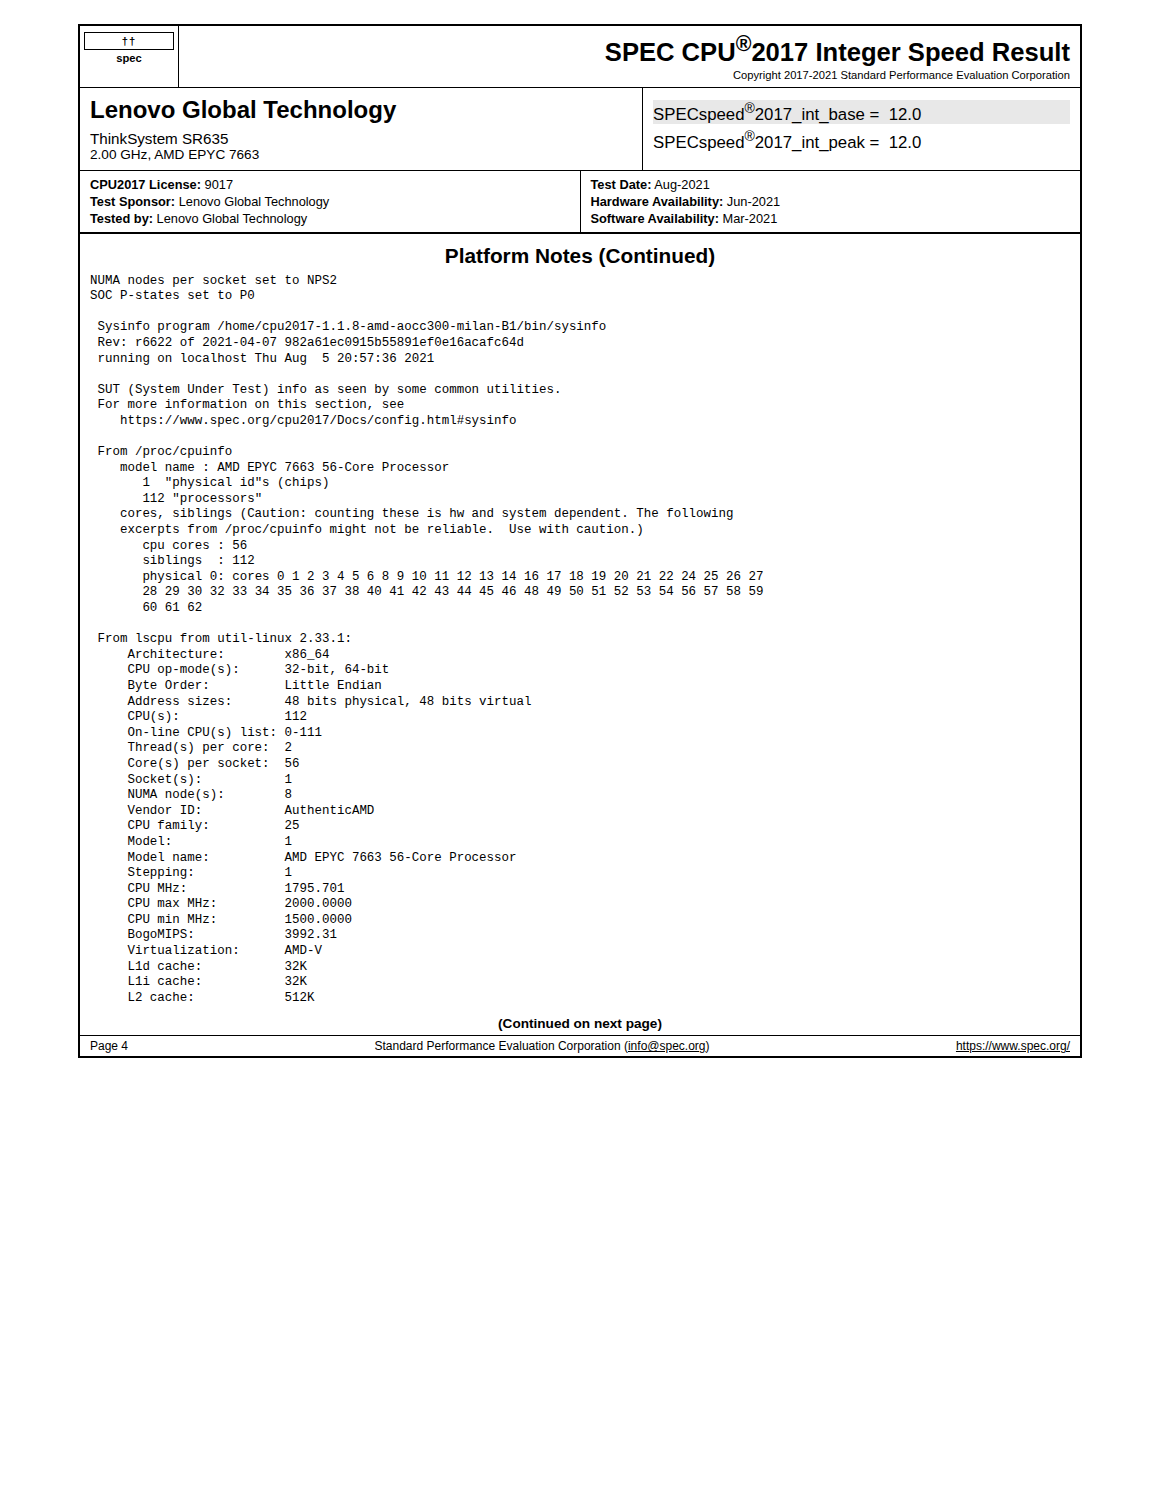††
spec
SPEC CPU®2017 Integer Speed Result
Copyright 2017-2021 Standard Performance Evaluation Corporation
Lenovo Global Technology
ThinkSystem SR635
2.00 GHz, AMD EPYC 7663
SPECspeed®2017_int_base = 12.0
SPECspeed®2017_int_peak = 12.0
CPU2017 License: 9017
Test Sponsor: Lenovo Global Technology
Tested by: Lenovo Global Technology
Test Date: Aug-2021
Hardware Availability: Jun-2021
Software Availability: Mar-2021
Platform Notes (Continued)
NUMA nodes per socket set to NPS2
SOC P-states set to P0

 Sysinfo program /home/cpu2017-1.1.8-amd-aocc300-milan-B1/bin/sysinfo
 Rev: r6622 of 2021-04-07 982a61ec0915b55891ef0e16acafc64d
 running on localhost Thu Aug  5 20:57:36 2021

 SUT (System Under Test) info as seen by some common utilities.
 For more information on this section, see
    https://www.spec.org/cpu2017/Docs/config.html#sysinfo

 From /proc/cpuinfo
    model name : AMD EPYC 7663 56-Core Processor
       1  "physical id"s (chips)
       112 "processors"
    cores, siblings (Caution: counting these is hw and system dependent. The following
    excerpts from /proc/cpuinfo might not be reliable.  Use with caution.)
       cpu cores : 56
       siblings  : 112
       physical 0: cores 0 1 2 3 4 5 6 8 9 10 11 12 13 14 16 17 18 19 20 21 22 24 25 26 27
       28 29 30 32 33 34 35 36 37 38 40 41 42 43 44 45 46 48 49 50 51 52 53 54 56 57 58 59
       60 61 62

 From lscpu from util-linux 2.33.1:
     Architecture:        x86_64
     CPU op-mode(s):      32-bit, 64-bit
     Byte Order:          Little Endian
     Address sizes:       48 bits physical, 48 bits virtual
     CPU(s):              112
     On-line CPU(s) list: 0-111
     Thread(s) per core:  2
     Core(s) per socket:  56
     Socket(s):           1
     NUMA node(s):        8
     Vendor ID:           AuthenticAMD
     CPU family:          25
     Model:               1
     Model name:          AMD EPYC 7663 56-Core Processor
     Stepping:            1
     CPU MHz:             1795.701
     CPU max MHz:         2000.0000
     CPU min MHz:         1500.0000
     BogoMIPS:            3992.31
     Virtualization:      AMD-V
     L1d cache:           32K
     L1i cache:           32K
     L2 cache:            512K
(Continued on next page)
Page 4 Standard Performance Evaluation Corporation (info@spec.org) https://www.spec.org/